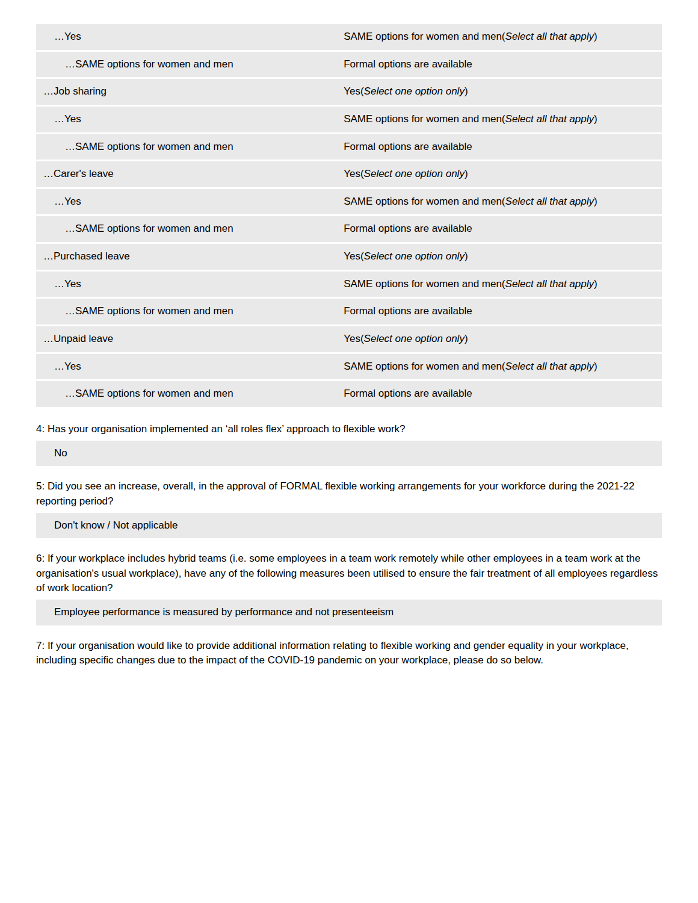| …Yes | SAME options for women and men( Select all that apply ) |
| …SAME options for women and men | Formal options are available |
| …Job sharing | Yes( Select one option only ) |
| …Yes | SAME options for women and men( Select all that apply ) |
| …SAME options for women and men | Formal options are available |
| …Carer's leave | Yes( Select one option only ) |
| …Yes | SAME options for women and men( Select all that apply ) |
| …SAME options for women and men | Formal options are available |
| …Purchased leave | Yes( Select one option only ) |
| …Yes | SAME options for women and men( Select all that apply ) |
| …SAME options for women and men | Formal options are available |
| …Unpaid leave | Yes( Select one option only ) |
| …Yes | SAME options for women and men( Select all that apply ) |
| …SAME options for women and men | Formal options are available |
4: Has your organisation implemented an ‘all roles flex’ approach to flexible work?
No
5: Did you see an increase, overall, in the approval of FORMAL flexible working arrangements for your workforce during the 2021-22 reporting period?
Don't know / Not applicable
6: If your workplace includes hybrid teams (i.e. some employees in a team work remotely while other employees in a team work at the organisation's usual workplace), have any of the following measures been utilised to ensure the fair treatment of all employees regardless of work location?
Employee performance is measured by performance and not presenteeism
7: If your organisation would like to provide additional information relating to flexible working and gender equality in your workplace, including specific changes due to the impact of the COVID-19 pandemic on your workplace, please do so below.